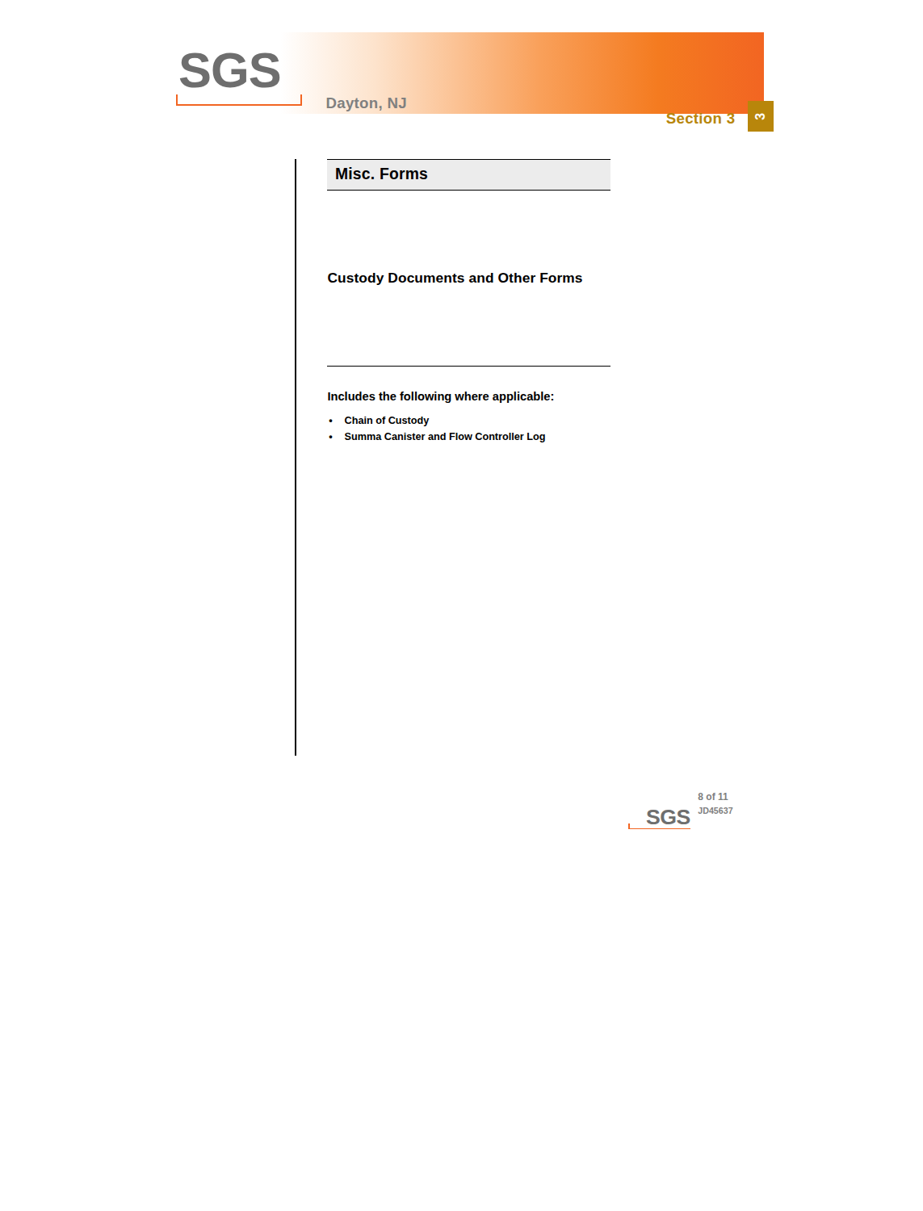SGS
Dayton, NJ
Section 3
3
Misc. Forms
Custody Documents and Other Forms
Includes the following where applicable:
Chain of Custody
Summa Canister and Flow Controller Log
SGS
8 of 11
JD45637